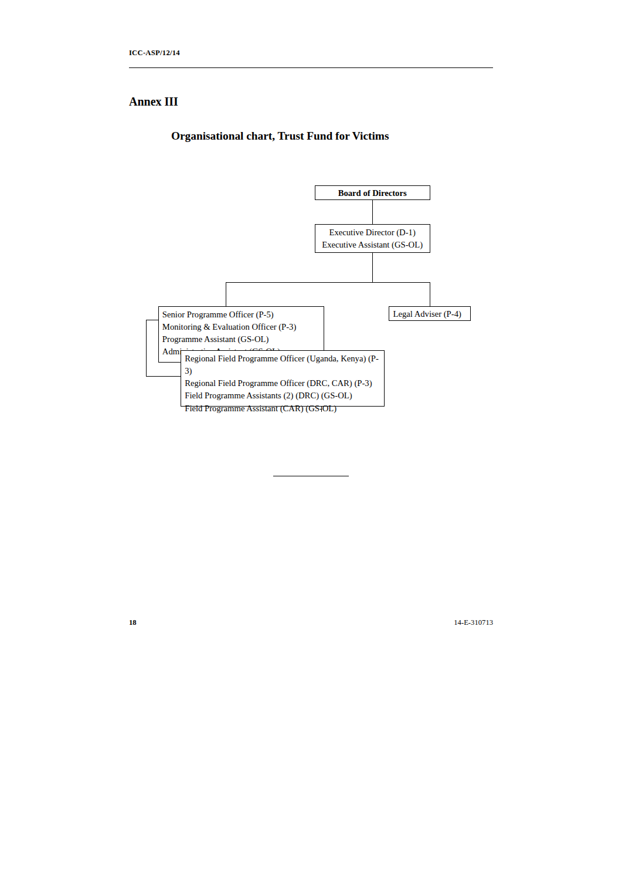ICC-ASP/12/14
Annex III
Organisational chart, Trust Fund for Victims
Board of Directors
Executive Director (D-1)
Executive Assistant (GS-OL)
Senior Programme Officer (P-5)
Monitoring & Evaluation Officer (P-3)
Programme Assistant (GS-OL)
Administrative Assistant (GS-OL)
Legal Adviser (P-4)
Regional Field Programme Officer (Uganda, Kenya) (P-3)
Regional Field Programme Officer (DRC, CAR) (P-3)
Field Programme Assistants (2) (DRC) (GS-OL)
Field Programme Assistant (CAR) (GS-OL)
18 14-E-310713